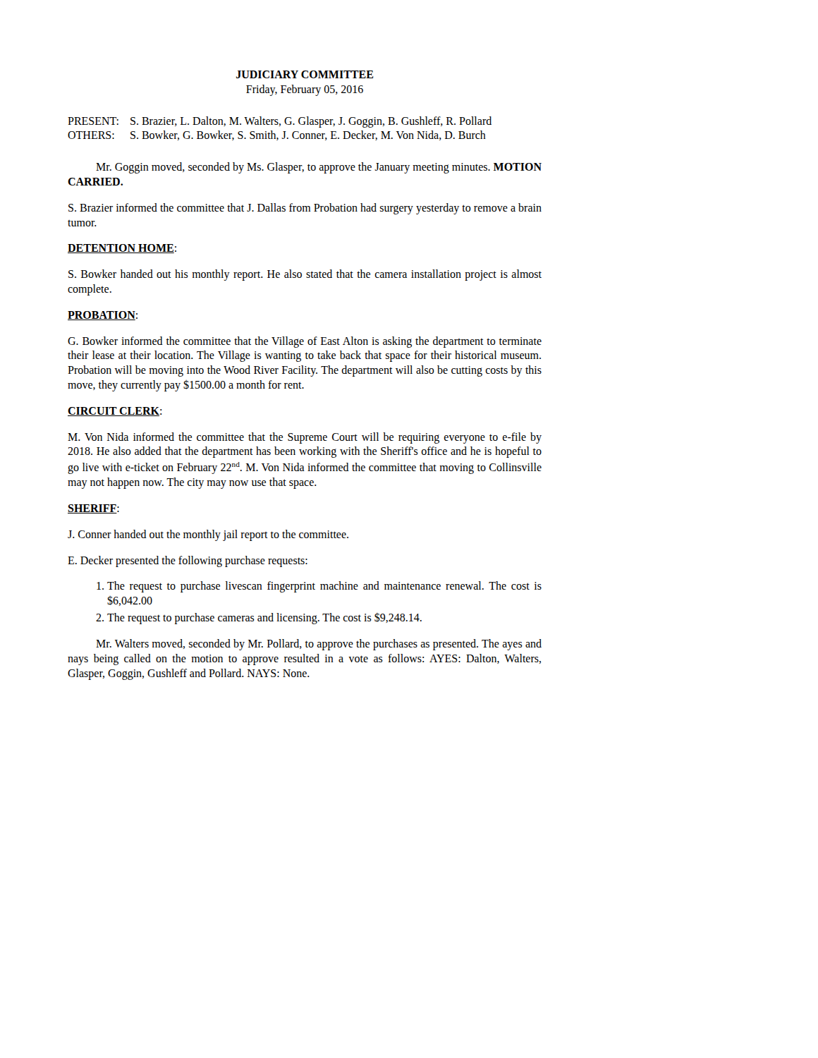JUDICIARY COMMITTEE
Friday, February 05, 2016
PRESENT: S. Brazier, L. Dalton, M. Walters, G. Glasper, J. Goggin, B. Gushleff, R. Pollard
OTHERS: S. Bowker, G. Bowker, S. Smith, J. Conner, E. Decker, M. Von Nida, D. Burch
Mr. Goggin moved, seconded by Ms. Glasper, to approve the January meeting minutes. MOTION CARRIED.
S. Brazier informed the committee that J. Dallas from Probation had surgery yesterday to remove a brain tumor.
DETENTION HOME
:
S. Bowker handed out his monthly report. He also stated that the camera installation project is almost complete.
PROBATION
:
G. Bowker informed the committee that the Village of East Alton is asking the department to terminate their lease at their location. The Village is wanting to take back that space for their historical museum. Probation will be moving into the Wood River Facility. The department will also be cutting costs by this move, they currently pay $1500.00 a month for rent.
CIRCUIT CLERK
:
M. Von Nida informed the committee that the Supreme Court will be requiring everyone to e-file by 2018. He also added that the department has been working with the Sheriff's office and he is hopeful to go live with e-ticket on February 22nd. M. Von Nida informed the committee that moving to Collinsville may not happen now. The city may now use that space.
SHERIFF
:
J. Conner handed out the monthly jail report to the committee.
E. Decker presented the following purchase requests:
The request to purchase livescan fingerprint machine and maintenance renewal. The cost is $6,042.00
The request to purchase cameras and licensing. The cost is $9,248.14.
Mr. Walters moved, seconded by Mr. Pollard, to approve the purchases as presented. The ayes and nays being called on the motion to approve resulted in a vote as follows: AYES: Dalton, Walters, Glasper, Goggin, Gushleff and Pollard. NAYS: None.